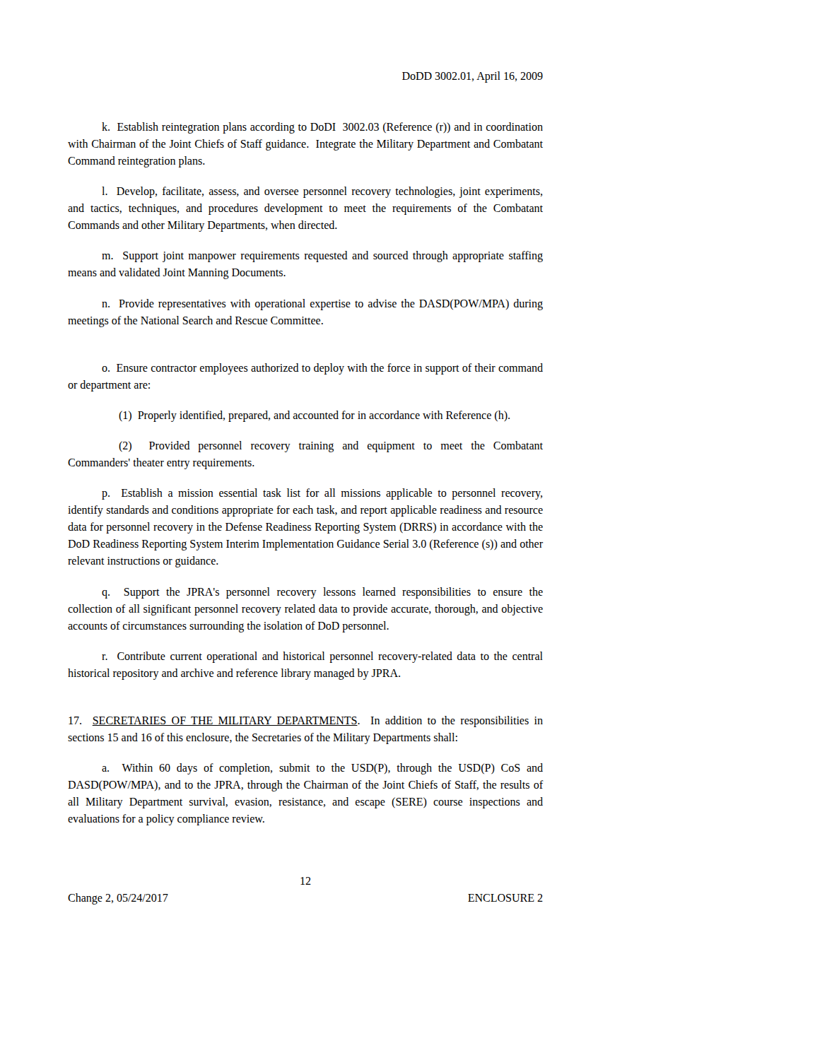DoDD 3002.01, April 16, 2009
k. Establish reintegration plans according to DoDI 3002.03 (Reference (r)) and in coordination with Chairman of the Joint Chiefs of Staff guidance. Integrate the Military Department and Combatant Command reintegration plans.
l. Develop, facilitate, assess, and oversee personnel recovery technologies, joint experiments, and tactics, techniques, and procedures development to meet the requirements of the Combatant Commands and other Military Departments, when directed.
m. Support joint manpower requirements requested and sourced through appropriate staffing means and validated Joint Manning Documents.
n. Provide representatives with operational expertise to advise the DASD(POW/MPA) during meetings of the National Search and Rescue Committee.
o. Ensure contractor employees authorized to deploy with the force in support of their command or department are:
(1) Properly identified, prepared, and accounted for in accordance with Reference (h).
(2) Provided personnel recovery training and equipment to meet the Combatant Commanders' theater entry requirements.
p. Establish a mission essential task list for all missions applicable to personnel recovery, identify standards and conditions appropriate for each task, and report applicable readiness and resource data for personnel recovery in the Defense Readiness Reporting System (DRRS) in accordance with the DoD Readiness Reporting System Interim Implementation Guidance Serial 3.0 (Reference (s)) and other relevant instructions or guidance.
q. Support the JPRA's personnel recovery lessons learned responsibilities to ensure the collection of all significant personnel recovery related data to provide accurate, thorough, and objective accounts of circumstances surrounding the isolation of DoD personnel.
r. Contribute current operational and historical personnel recovery-related data to the central historical repository and archive and reference library managed by JPRA.
17. SECRETARIES OF THE MILITARY DEPARTMENTS. In addition to the responsibilities in sections 15 and 16 of this enclosure, the Secretaries of the Military Departments shall:
a. Within 60 days of completion, submit to the USD(P), through the USD(P) CoS and DASD(POW/MPA), and to the JPRA, through the Chairman of the Joint Chiefs of Staff, the results of all Military Department survival, evasion, resistance, and escape (SERE) course inspections and evaluations for a policy compliance review.
12
Change 2, 05/24/2017 ENCLOSURE 2